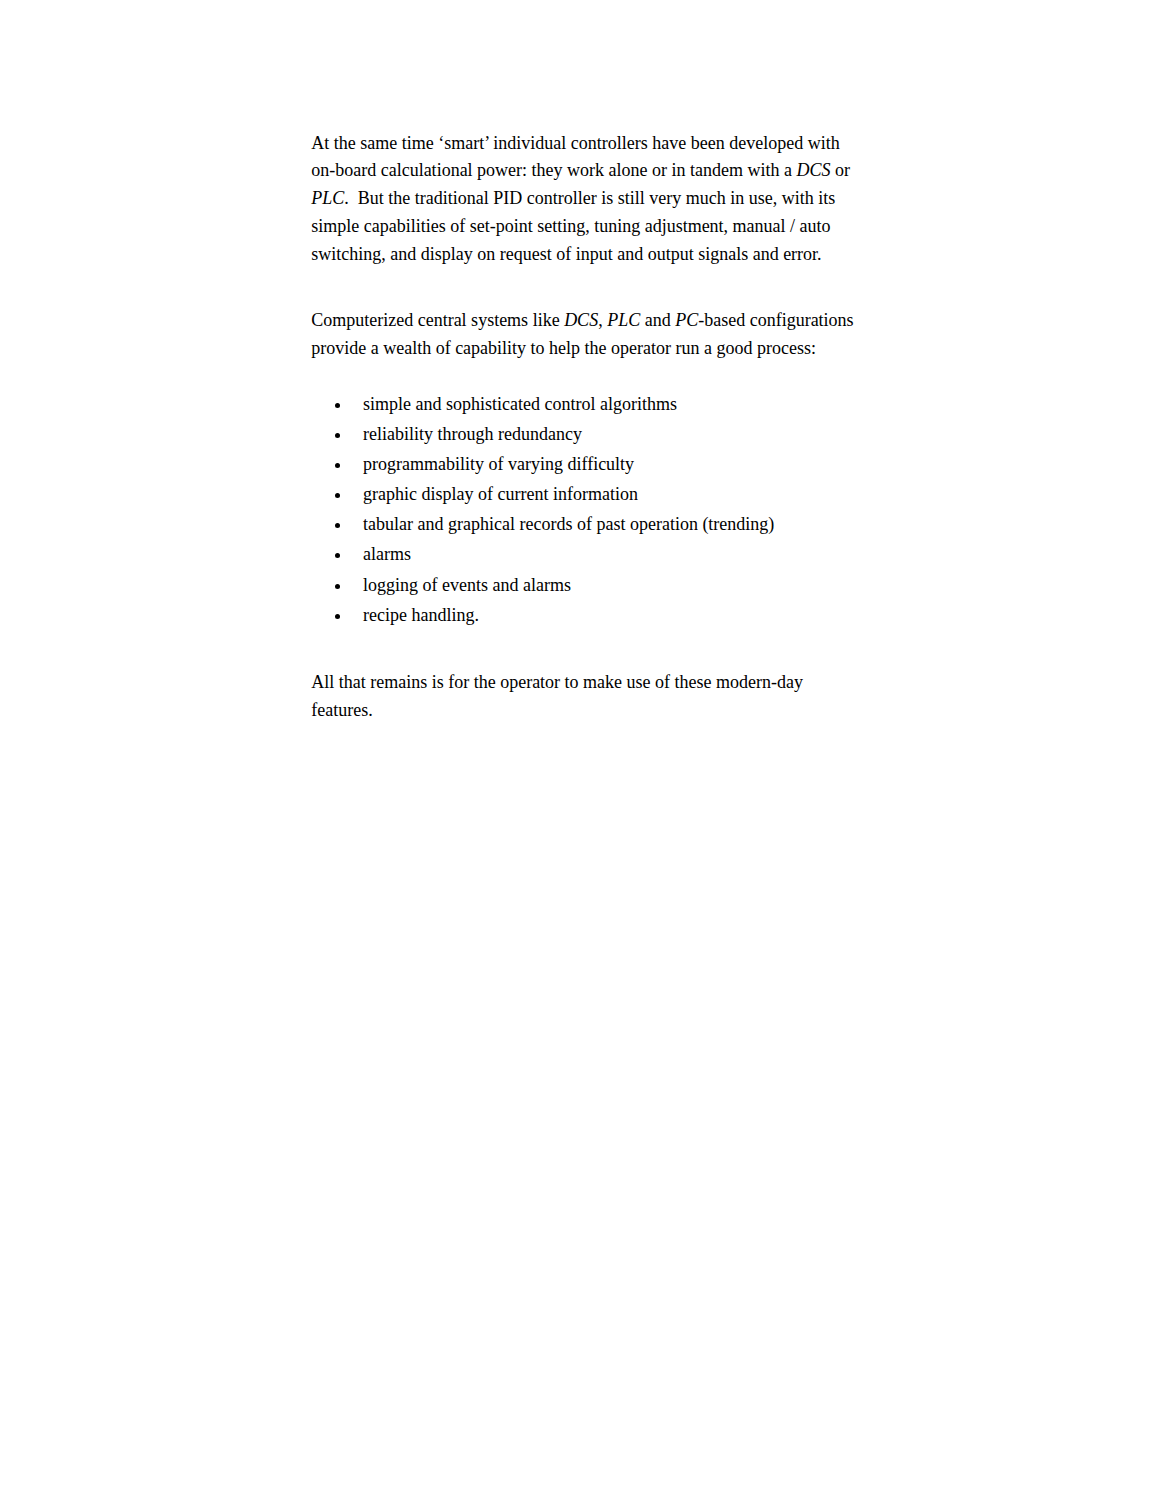At the same time ‘smart’ individual controllers have been developed with on-board calculational power: they work alone or in tandem with a DCS or PLC. But the traditional PID controller is still very much in use, with its simple capabilities of set-point setting, tuning adjustment, manual / auto switching, and display on request of input and output signals and error.
Computerized central systems like DCS, PLC and PC-based configurations provide a wealth of capability to help the operator run a good process:
simple and sophisticated control algorithms
reliability through redundancy
programmability of varying difficulty
graphic display of current information
tabular and graphical records of past operation (trending)
alarms
logging of events and alarms
recipe handling.
All that remains is for the operator to make use of these modern-day features.